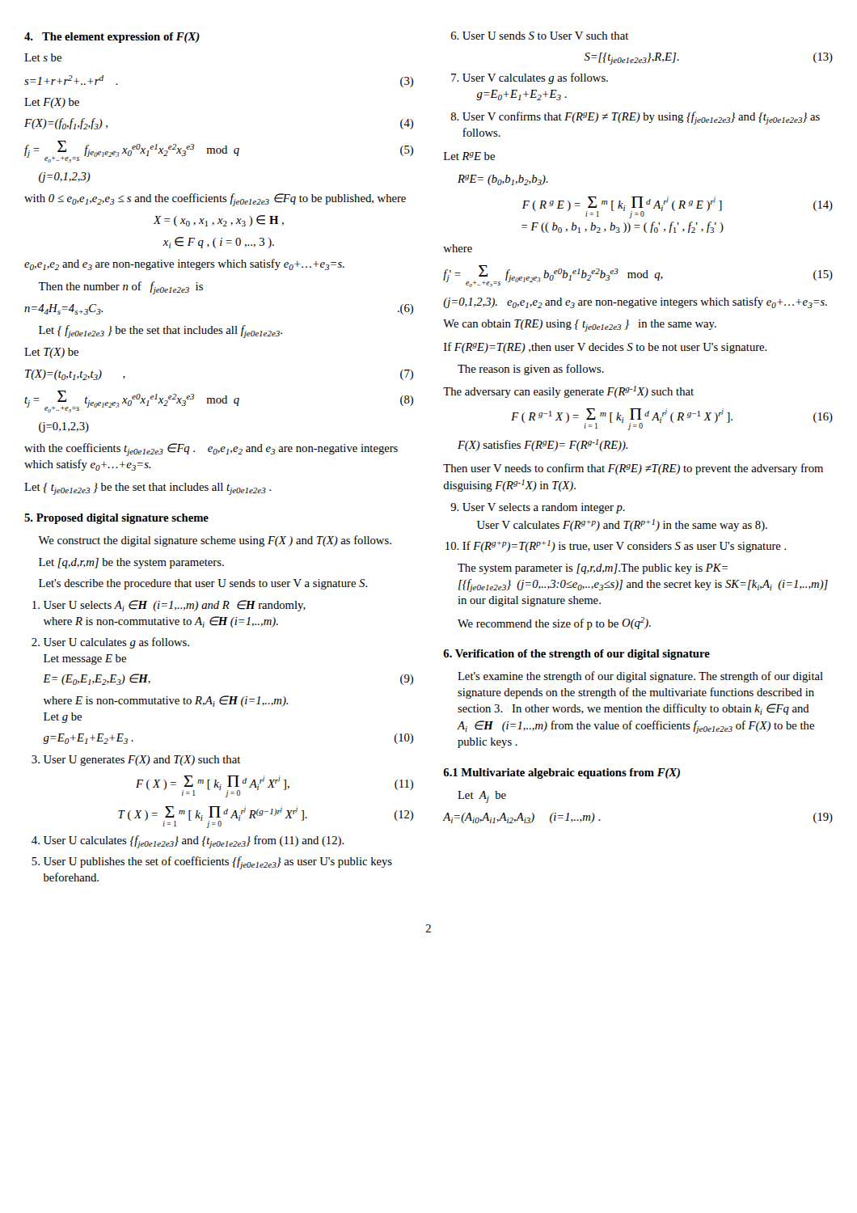4. The element expression of F(X)
Let s be
s=1+r+r2+..+rd .
(3)
Let F(X) be
F(X)=(f0,f1,f2,f3) ,
(4)
fj = Σe0+..+e3=s fje0e1e2e3 x0e0x1e1x2e2x3e3 mod q
(5)
(j=0,1,2,3)
with 0 ≤ e0,e1,e2,e3 ≤ s and the coefficients fje0e1e2e3 ∈Fq to be published, where
X = ( x0 , x1 , x2 , x3 ) ∈ H ,
xi ∈ F q , ( i = 0 ,.., 3 ).
e0,e1,e2 and e3 are non-negative integers which satisfy e0+…+e3=s.
Then the number n of fje0e1e2e3 is
n=44Hs=4s+3C3.
.(6)
Let { fje0e1e2e3 } be the set that includes all fje0e1e2e3.
Let T(X) be
T(X)=(t0,t1,t2,t3) ,
(7)
tj = Σe0+..+e3=s tje0e1e2e3 x0e0x1e1x2e2x3e3 mod q
(8)
(j=0,1,2,3)
with the coefficients tje0e1e2e3 ∈Fq . e0,e1,e2 and e3 are non-negative integers which satisfy e0+…+e3=s.
Let { tje0e1e2e3 } be the set that includes all tje0e1e2e3 .
5. Proposed digital signature scheme
We construct the digital signature scheme using F(X ) and T(X) as follows.
Let [q,d,r,m] be the system parameters.
Let's describe the procedure that user U sends to user V a signature S.
User U selects Ai ∈H (i=1,..,m) and R ∈H randomly,
where R is non-commutative to Ai ∈H (i=1,..,m).
User U calculates g as follows.
Let message E be
E= (E0,E1,E2,E3) ∈H,
(9)
where E is non-commutative to R,Ai ∈H (i=1,..,m).
Let g be
g=E0+E1+E2+E3 .
(10)
User U generates F(X) and T(X) such that
F ( X ) = Σi = 1m [ ki Πj = 0d Airj Xrj ],
(11)
T ( X ) = Σi = 1m [ ki Πj = 0d Airj R(g−1)rj Xrj ].
(12)
User U calculates {fje0e1e2e3} and {tje0e1e2e3} from (11) and (12).
User U publishes the set of coefficients {fje0e1e2e3} as user U's public keys beforehand.
User U sends S to User V such that
S=[{tje0e1e2e3},R,E].
(13)
User V calculates g as follows.
g=E0+E1+E2+E3 .
User V confirms that F(RgE) ≠ T(RE) by using {fje0e1e2e3} and {tje0e1e2e3} as follows.
Let RgE be
RgE= (b0,b1,b2,b3).
F ( R g E ) = Σi = 1m [ ki Πj = 0d Airj ( R g E )rj ]
= F (( b0 , b1 , b2 , b3 )) = ( f0' , f1' , f2' , f3' )
(14)
where
fj' = Σe0+..+e3=s fje0e1e2e3 b0e0b1e1b2e2b3e3 mod q,
(15)
(j=0,1,2,3). e0,e1,e2 and e3 are non-negative integers which satisfy e0+…+e3=s.
We can obtain T(RE) using { tje0e1e2e3 } in the same way.
If F(RgE)=T(RE) ,then user V decides S to be not user U's signature.
The reason is given as follows.
The adversary can easily generate F(Rg-1X) such that
F ( R g−1 X ) = Σi = 1m [ ki Πj = 0d Airj ( R g−1 X )rj ].
(16)
F(X) satisfies F(RgE)= F(Rg-1(RE)).
Then user V needs to confirm that F(RgE) ≠T(RE) to prevent the adversary from disguising F(Rg-1X) in T(X).
User V selects a random integer p.
User V calculates F(Rg+p) and T(Rp+1) in the same way as 8).
If F(Rg+p)=T(Rp+1) is true, user V considers S as user U's signature .
The system parameter is [q,r,d,m].The public key is PK=[{fje0e1e2e3} (j=0,..,3:0≤e0,..,e3≤s)] and the secret key is SK=[ki,Ai (i=1,..,m)] in our digital signature sheme.
We recommend the size of p to be O(q2).
6. Verification of the strength of our digital signature
Let's examine the strength of our digital signature. The strength of our digital signature depends on the strength of the multivariate functions described in section 3. In other words, we mention the difficulty to obtain ki ∈Fq and Ai ∈H (i=1,..,m) from the value of coefficients fje0e1e2e3 of F(X) to be the public keys .
6.1 Multivariate algebraic equations from F(X)
Let Aj be
Ai=(Ai0,Ai1,Ai2,Ai3) (i=1,..,m) .
(19)
2